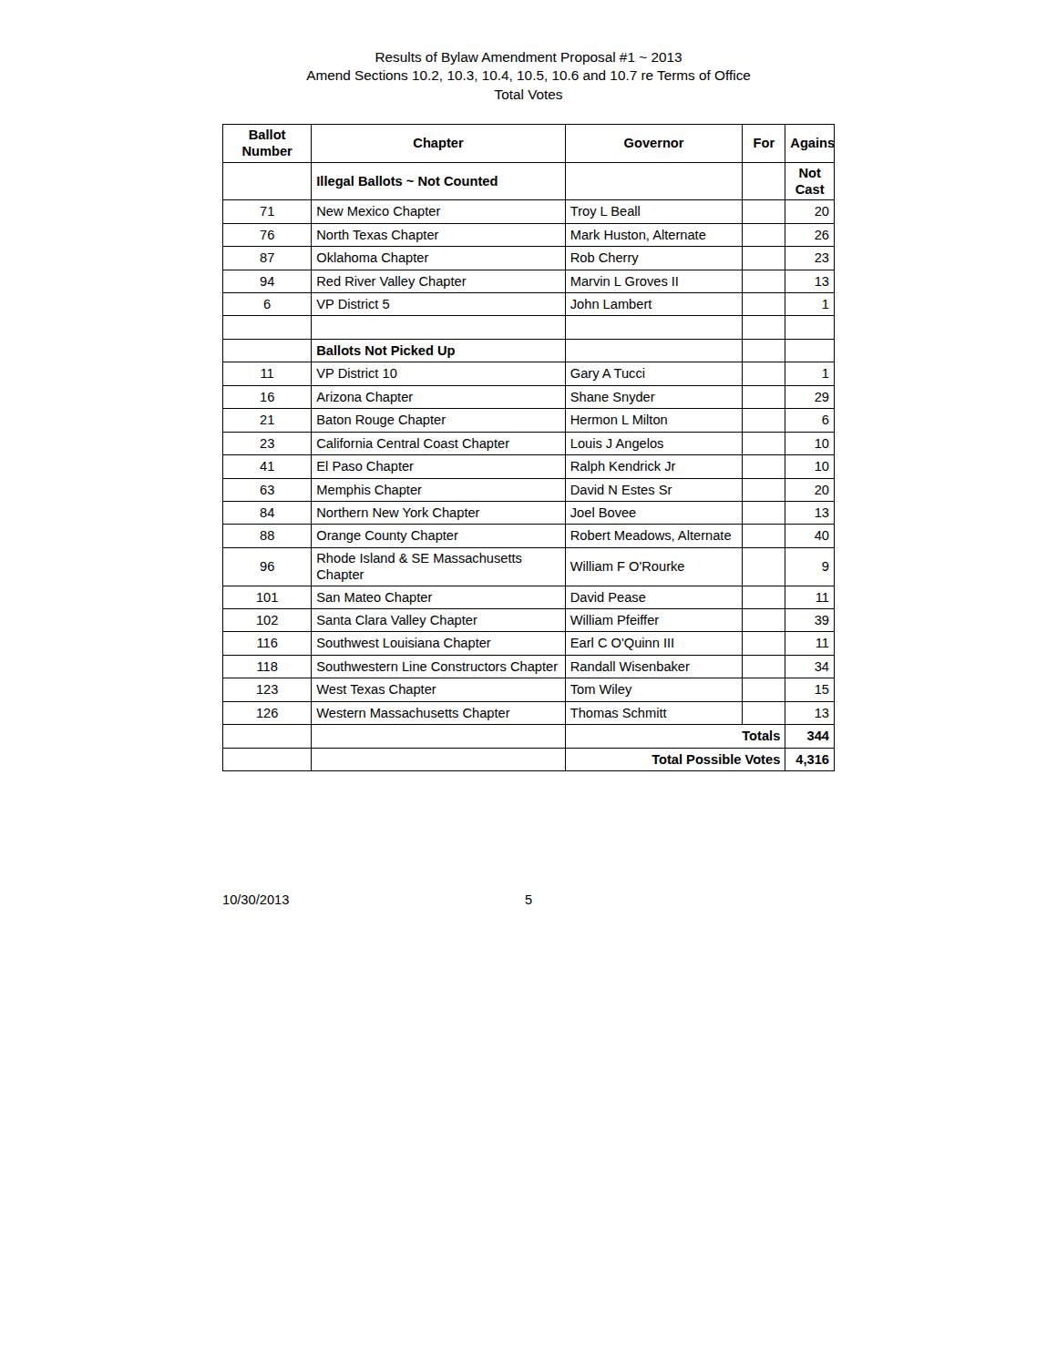Results of Bylaw Amendment Proposal #1 ~ 2013 Amend Sections 10.2, 10.3, 10.4, 10.5, 10.6 and 10.7 re Terms of Office Total Votes
| Ballot Number | Chapter | Governor | For | Against |
| --- | --- | --- | --- | --- |
| | Illegal Ballots ~ Not Counted | | | Not Cast |
| 71 | New Mexico Chapter | Troy L Beall | | 20 |
| 76 | North Texas Chapter | Mark Huston, Alternate | | 26 |
| 87 | Oklahoma Chapter | Rob Cherry | | 23 |
| 94 | Red River Valley Chapter | Marvin L Groves II | | 13 |
| 6 | VP District 5 | John Lambert | | 1 |
| | Ballots Not Picked Up | | | |
| 11 | VP District 10 | Gary A Tucci | | 1 |
| 16 | Arizona Chapter | Shane Snyder | | 29 |
| 21 | Baton Rouge Chapter | Hermon L Milton | | 6 |
| 23 | California Central Coast Chapter | Louis J Angelos | | 10 |
| 41 | El Paso Chapter | Ralph Kendrick Jr | | 10 |
| 63 | Memphis Chapter | David N Estes Sr | | 20 |
| 84 | Northern New York Chapter | Joel Bovee | | 13 |
| 88 | Orange County Chapter | Robert Meadows, Alternate | | 40 |
| 96 | Rhode Island & SE Massachusetts Chapter | William F O'Rourke | | 9 |
| 101 | San Mateo Chapter | David Pease | | 11 |
| 102 | Santa Clara Valley Chapter | William Pfeiffer | | 39 |
| 116 | Southwest Louisiana Chapter | Earl C O'Quinn III | | 11 |
| 118 | Southwestern Line Constructors Chapter | Randall Wisenbaker | | 34 |
| 123 | West Texas Chapter | Tom Wiley | | 15 |
| 126 | Western Massachusetts Chapter | Thomas Schmitt | | 13 |
| | | Totals | 344 |
| | | Total Possible Votes | 4,316 |
10/30/2013
5